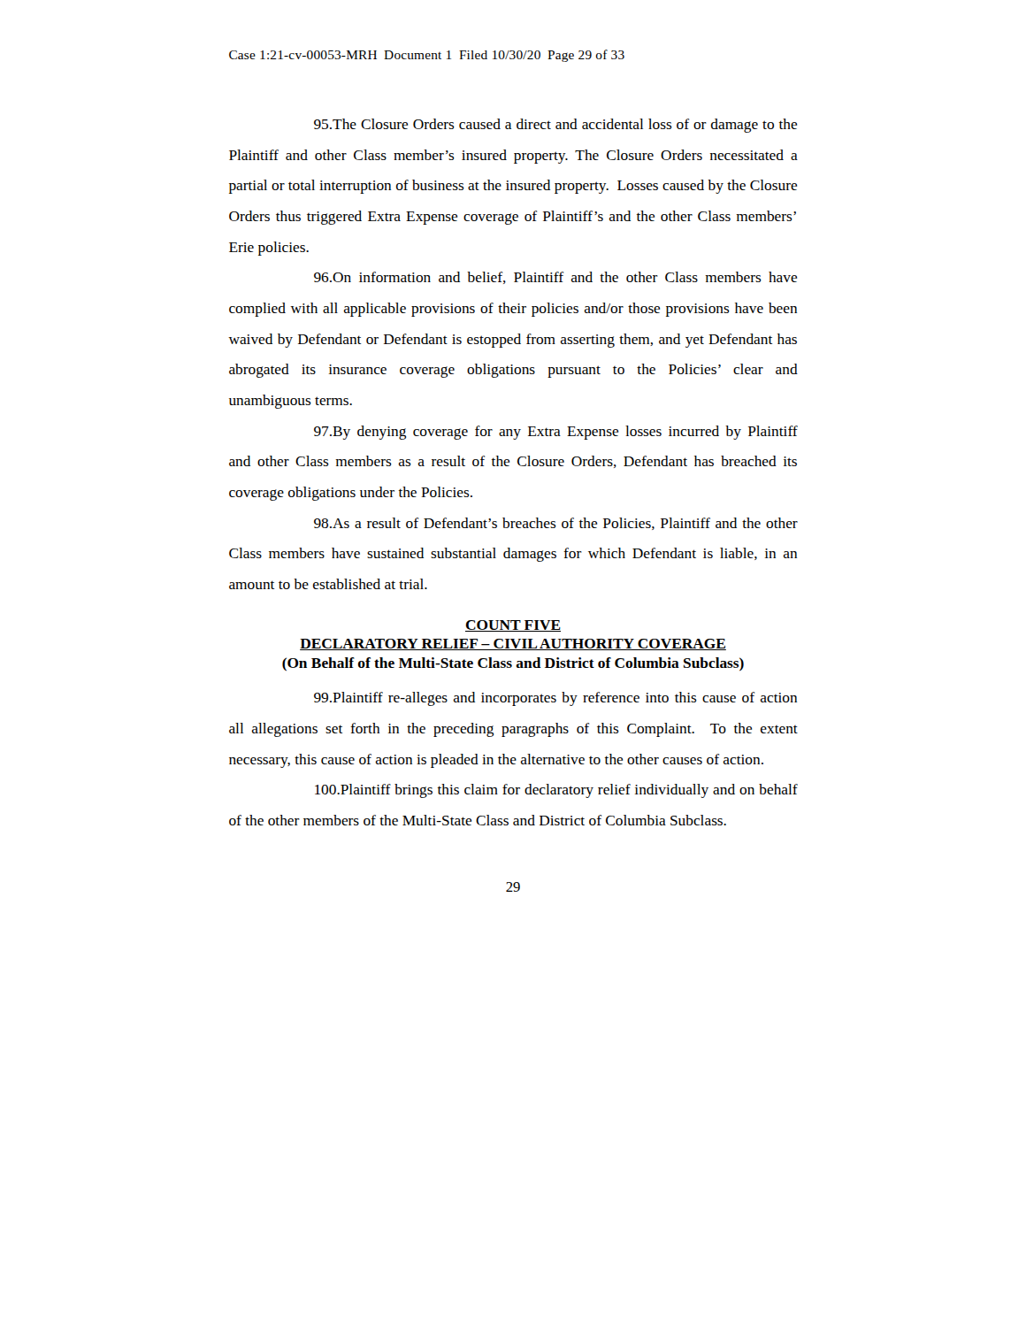Case 1:21-cv-00053-MRH Document 1 Filed 10/30/20 Page 29 of 33
95. The Closure Orders caused a direct and accidental loss of or damage to the Plaintiff and other Class member’s insured property. The Closure Orders necessitated a partial or total interruption of business at the insured property. Losses caused by the Closure Orders thus triggered Extra Expense coverage of Plaintiff’s and the other Class members’ Erie policies.
96. On information and belief, Plaintiff and the other Class members have complied with all applicable provisions of their policies and/or those provisions have been waived by Defendant or Defendant is estopped from asserting them, and yet Defendant has abrogated its insurance coverage obligations pursuant to the Policies’ clear and unambiguous terms.
97. By denying coverage for any Extra Expense losses incurred by Plaintiff and other Class members as a result of the Closure Orders, Defendant has breached its coverage obligations under the Policies.
98. As a result of Defendant’s breaches of the Policies, Plaintiff and the other Class members have sustained substantial damages for which Defendant is liable, in an amount to be established at trial.
COUNT FIVE
DECLARATORY RELIEF – CIVIL AUTHORITY COVERAGE
(On Behalf of the Multi-State Class and District of Columbia Subclass)
99. Plaintiff re-alleges and incorporates by reference into this cause of action all allegations set forth in the preceding paragraphs of this Complaint. To the extent necessary, this cause of action is pleaded in the alternative to the other causes of action.
100. Plaintiff brings this claim for declaratory relief individually and on behalf of the other members of the Multi-State Class and District of Columbia Subclass.
29